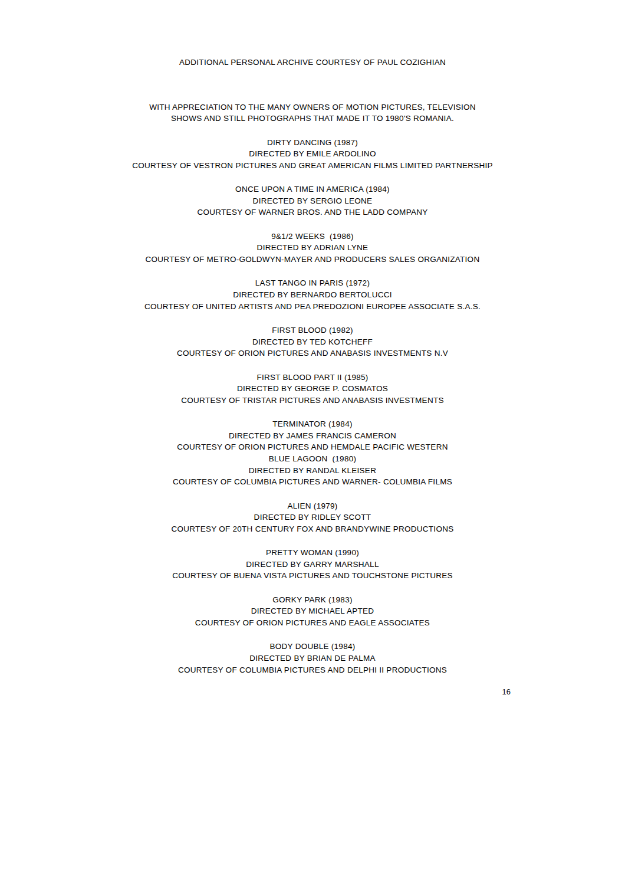ADDITIONAL PERSONAL ARCHIVE COURTESY OF PAUL COZIGHIAN
WITH APPRECIATION TO THE MANY OWNERS OF MOTION PICTURES, TELEVISION
SHOWS AND STILL PHOTOGRAPHS THAT MADE IT TO 1980'S ROMANIA.
DIRTY DANCING (1987)
DIRECTED BY EMILE ARDOLINO
COURTESY OF VESTRON PICTURES AND GREAT AMERICAN FILMS LIMITED PARTNERSHIP
ONCE UPON A TIME IN AMERICA (1984)
DIRECTED BY SERGIO LEONE
COURTESY OF WARNER BROS. AND THE LADD COMPANY
9&1/2 WEEKS (1986)
DIRECTED BY ADRIAN LYNE
COURTESY OF METRO-GOLDWYN-MAYER AND PRODUCERS SALES ORGANIZATION
LAST TANGO IN PARIS (1972)
DIRECTED BY BERNARDO BERTOLUCCI
COURTESY OF UNITED ARTISTS AND PEA PREDOZIONI EUROPEE ASSOCIATE S.A.S.
FIRST BLOOD (1982)
DIRECTED BY TED KOTCHEFF
COURTESY OF ORION PICTURES AND ANABASIS INVESTMENTS N.V
FIRST BLOOD PART II (1985)
DIRECTED BY GEORGE P. COSMATOS
COURTESY OF TRISTAR PICTURES AND ANABASIS INVESTMENTS
TERMINATOR (1984)
DIRECTED BY JAMES FRANCIS CAMERON
COURTESY OF ORION PICTURES AND HEMDALE PACIFIC WESTERN
BLUE LAGOON (1980)
DIRECTED BY RANDAL KLEISER
COURTESY OF COLUMBIA PICTURES AND WARNER- COLUMBIA FILMS
ALIEN (1979)
DIRECTED BY RIDLEY SCOTT
COURTESY OF 20TH CENTURY FOX AND BRANDYWINE PRODUCTIONS
PRETTY WOMAN (1990)
DIRECTED BY GARRY MARSHALL
COURTESY OF BUENA VISTA PICTURES AND TOUCHSTONE PICTURES
GORKY PARK (1983)
DIRECTED BY MICHAEL APTED
COURTESY OF ORION PICTURES AND EAGLE ASSOCIATES
BODY DOUBLE (1984)
DIRECTED BY BRIAN DE PALMA
COURTESY OF COLUMBIA PICTURES AND DELPHI II PRODUCTIONS
16